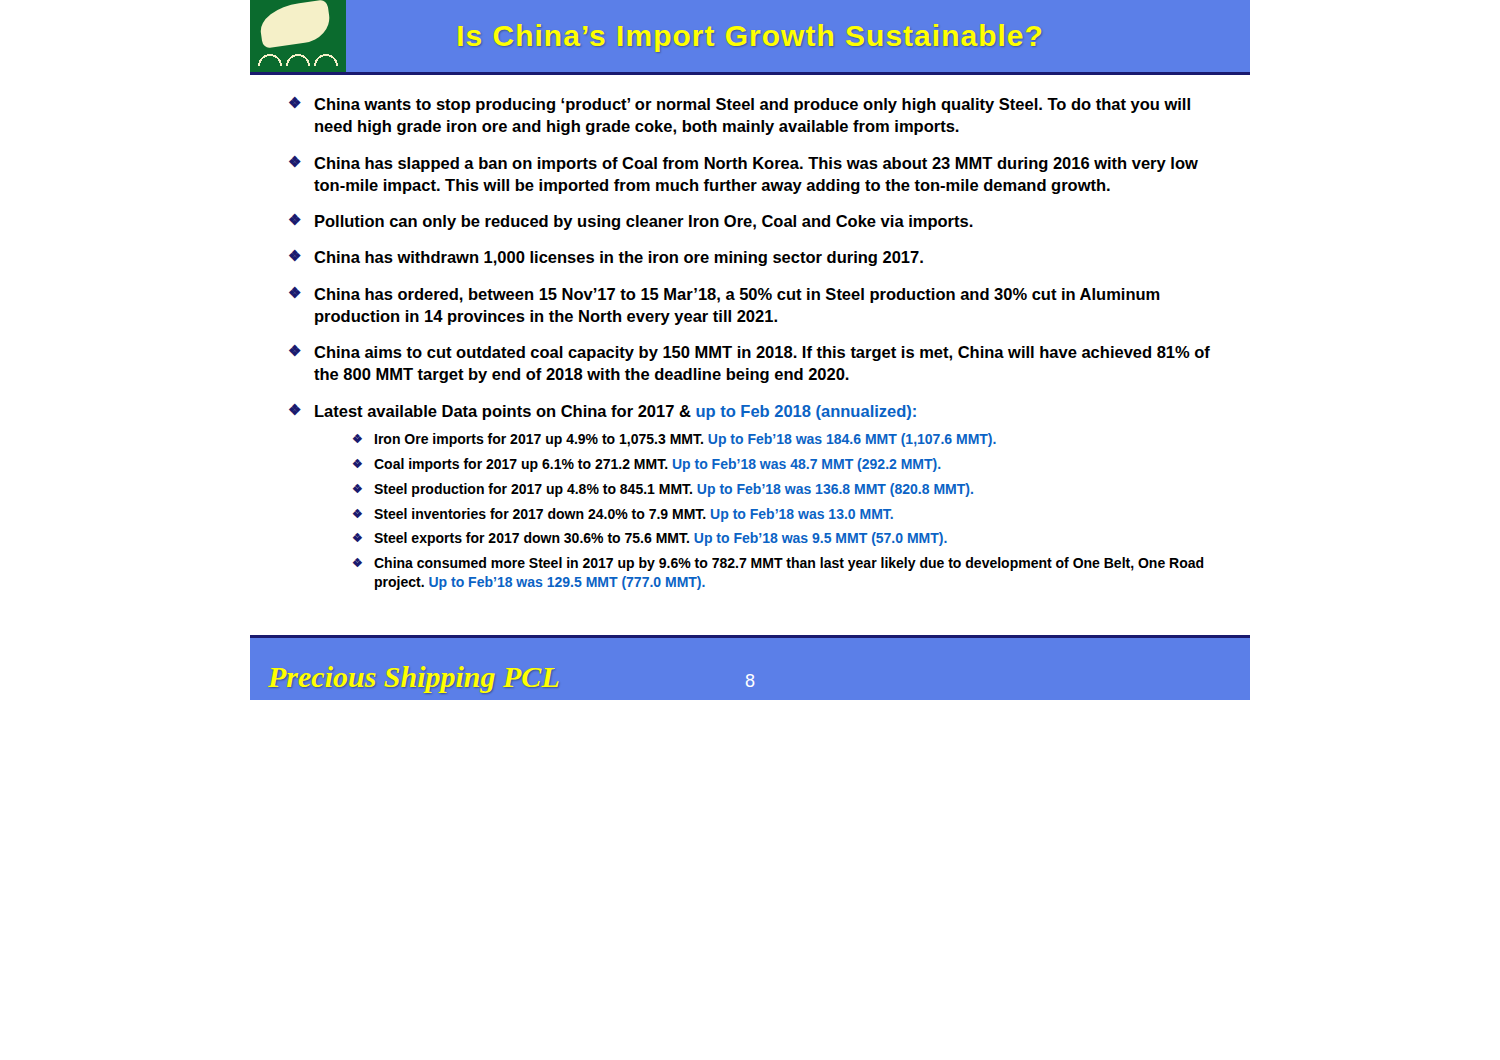Is China’s Import Growth Sustainable?
China wants to stop producing ‘product’ or normal Steel and produce only high quality Steel. To do that you will need high grade iron ore and high grade coke, both mainly available from imports.
China has slapped a ban on imports of Coal from North Korea. This was about 23 MMT during 2016 with very low ton-mile impact. This will be imported from much further away adding to the ton-mile demand growth.
Pollution can only be reduced by using cleaner Iron Ore, Coal and Coke via imports.
China has withdrawn 1,000 licenses in the iron ore mining sector during 2017.
China has ordered, between 15 Nov’17 to 15 Mar’18, a 50% cut in Steel production and 30% cut in Aluminum production in 14 provinces in the North every year till 2021.
China aims to cut outdated coal capacity by 150 MMT in 2018. If this target is met, China will have achieved 81% of the 800 MMT target by end of 2018 with the deadline being end 2020.
Latest available Data points on China for 2017 & up to Feb 2018 (annualized):
Iron Ore imports for 2017 up 4.9% to 1,075.3 MMT. Up to Feb’18 was 184.6 MMT (1,107.6 MMT).
Coal imports for 2017 up 6.1% to 271.2 MMT. Up to Feb’18 was 48.7 MMT (292.2 MMT).
Steel production for 2017 up 4.8% to 845.1 MMT. Up to Feb’18 was 136.8 MMT (820.8 MMT).
Steel inventories for 2017 down 24.0% to 7.9 MMT. Up to Feb’18 was 13.0 MMT.
Steel exports for 2017 down 30.6% to 75.6 MMT. Up to Feb’18 was 9.5 MMT (57.0 MMT).
China consumed more Steel in 2017 up by 9.6% to 782.7 MMT than last year likely due to development of One Belt, One Road project. Up to Feb’18 was 129.5 MMT (777.0 MMT).
Precious Shipping PCL
8